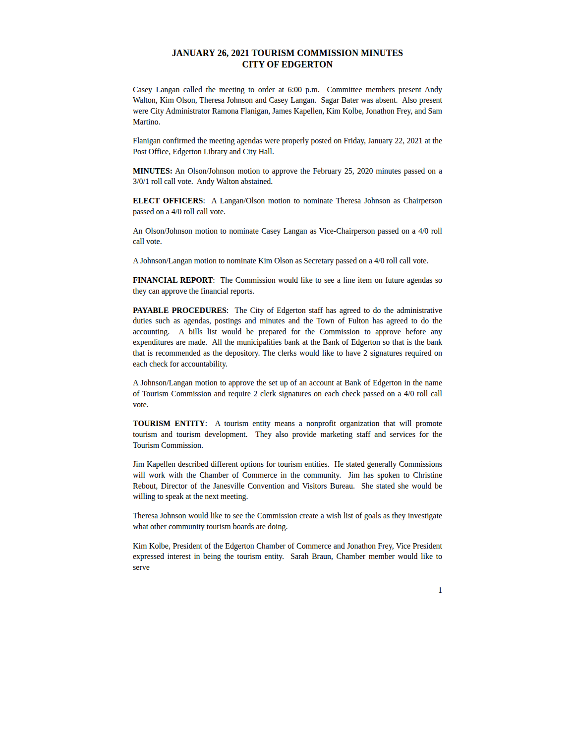JANUARY 26, 2021 TOURISM COMMISSION MINUTES CITY OF EDGERTON
Casey Langan called the meeting to order at 6:00 p.m. Committee members present Andy Walton, Kim Olson, Theresa Johnson and Casey Langan. Sagar Bater was absent. Also present were City Administrator Ramona Flanigan, James Kapellen, Kim Kolbe, Jonathon Frey, and Sam Martino.
Flanigan confirmed the meeting agendas were properly posted on Friday, January 22, 2021 at the Post Office, Edgerton Library and City Hall.
MINUTES: An Olson/Johnson motion to approve the February 25, 2020 minutes passed on a 3/0/1 roll call vote. Andy Walton abstained.
ELECT OFFICERS: A Langan/Olson motion to nominate Theresa Johnson as Chairperson passed on a 4/0 roll call vote.
An Olson/Johnson motion to nominate Casey Langan as Vice-Chairperson passed on a 4/0 roll call vote.
A Johnson/Langan motion to nominate Kim Olson as Secretary passed on a 4/0 roll call vote.
FINANCIAL REPORT: The Commission would like to see a line item on future agendas so they can approve the financial reports.
PAYABLE PROCEDURES: The City of Edgerton staff has agreed to do the administrative duties such as agendas, postings and minutes and the Town of Fulton has agreed to do the accounting. A bills list would be prepared for the Commission to approve before any expenditures are made. All the municipalities bank at the Bank of Edgerton so that is the bank that is recommended as the depository. The clerks would like to have 2 signatures required on each check for accountability.
A Johnson/Langan motion to approve the set up of an account at Bank of Edgerton in the name of Tourism Commission and require 2 clerk signatures on each check passed on a 4/0 roll call vote.
TOURISM ENTITY: A tourism entity means a nonprofit organization that will promote tourism and tourism development. They also provide marketing staff and services for the Tourism Commission.
Jim Kapellen described different options for tourism entities. He stated generally Commissions will work with the Chamber of Commerce in the community. Jim has spoken to Christine Rebout, Director of the Janesville Convention and Visitors Bureau. She stated she would be willing to speak at the next meeting.
Theresa Johnson would like to see the Commission create a wish list of goals as they investigate what other community tourism boards are doing.
Kim Kolbe, President of the Edgerton Chamber of Commerce and Jonathon Frey, Vice President expressed interest in being the tourism entity. Sarah Braun, Chamber member would like to serve
1